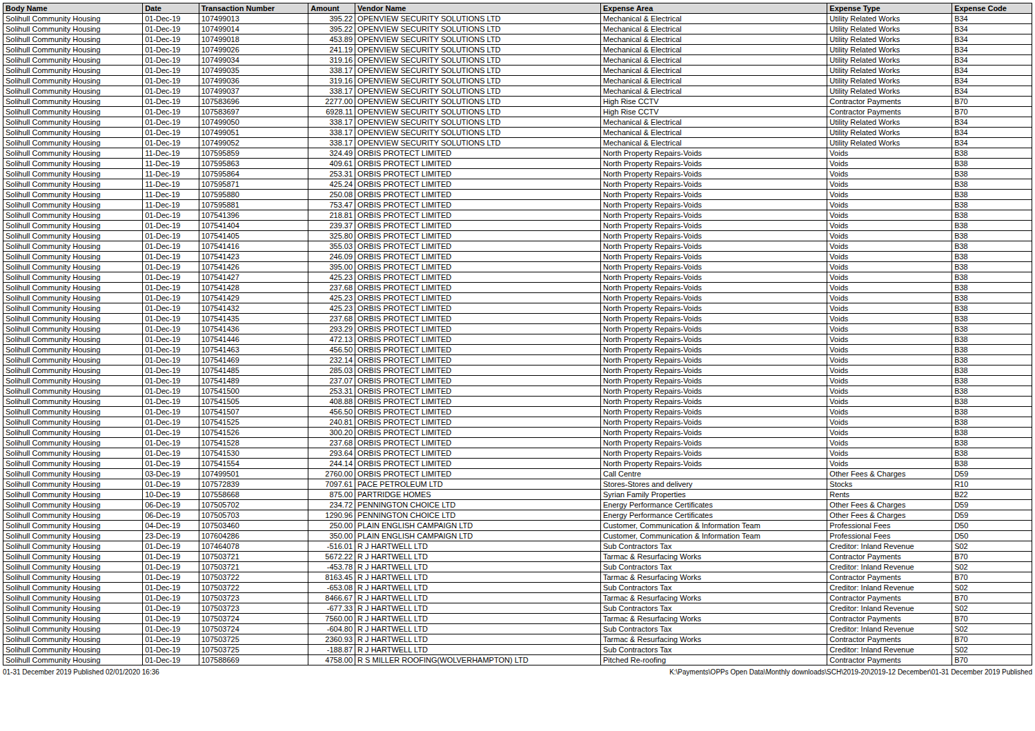| Body Name | Date | Transaction Number | Amount | Vendor Name | Expense Area | Expense Type | Expense Code |
| --- | --- | --- | --- | --- | --- | --- | --- |
| Solihull Community Housing | 01-Dec-19 | 107499013 | 395.22 | OPENVIEW SECURITY SOLUTIONS LTD | Mechanical & Electrical | Utility Related Works | B34 |
| Solihull Community Housing | 01-Dec-19 | 107499014 | 395.22 | OPENVIEW SECURITY SOLUTIONS LTD | Mechanical & Electrical | Utility Related Works | B34 |
| Solihull Community Housing | 01-Dec-19 | 107499018 | 453.89 | OPENVIEW SECURITY SOLUTIONS LTD | Mechanical & Electrical | Utility Related Works | B34 |
| Solihull Community Housing | 01-Dec-19 | 107499026 | 241.19 | OPENVIEW SECURITY SOLUTIONS LTD | Mechanical & Electrical | Utility Related Works | B34 |
| Solihull Community Housing | 01-Dec-19 | 107499034 | 319.16 | OPENVIEW SECURITY SOLUTIONS LTD | Mechanical & Electrical | Utility Related Works | B34 |
| Solihull Community Housing | 01-Dec-19 | 107499035 | 338.17 | OPENVIEW SECURITY SOLUTIONS LTD | Mechanical & Electrical | Utility Related Works | B34 |
| Solihull Community Housing | 01-Dec-19 | 107499036 | 319.16 | OPENVIEW SECURITY SOLUTIONS LTD | Mechanical & Electrical | Utility Related Works | B34 |
| Solihull Community Housing | 01-Dec-19 | 107499037 | 338.17 | OPENVIEW SECURITY SOLUTIONS LTD | Mechanical & Electrical | Utility Related Works | B34 |
| Solihull Community Housing | 01-Dec-19 | 107583696 | 2277.00 | OPENVIEW SECURITY SOLUTIONS LTD | High Rise CCTV | Contractor Payments | B70 |
| Solihull Community Housing | 01-Dec-19 | 107583697 | 6928.11 | OPENVIEW SECURITY SOLUTIONS LTD | High Rise CCTV | Contractor Payments | B70 |
| Solihull Community Housing | 01-Dec-19 | 107499050 | 338.17 | OPENVIEW SECURITY SOLUTIONS LTD | Mechanical & Electrical | Utility Related Works | B34 |
| Solihull Community Housing | 01-Dec-19 | 107499051 | 338.17 | OPENVIEW SECURITY SOLUTIONS LTD | Mechanical & Electrical | Utility Related Works | B34 |
| Solihull Community Housing | 01-Dec-19 | 107499052 | 338.17 | OPENVIEW SECURITY SOLUTIONS LTD | Mechanical & Electrical | Utility Related Works | B34 |
| Solihull Community Housing | 11-Dec-19 | 107595859 | 324.49 | ORBIS PROTECT LIMITED | North Property Repairs-Voids | Voids | B38 |
| Solihull Community Housing | 11-Dec-19 | 107595863 | 409.61 | ORBIS PROTECT LIMITED | North Property Repairs-Voids | Voids | B38 |
| Solihull Community Housing | 11-Dec-19 | 107595864 | 253.31 | ORBIS PROTECT LIMITED | North Property Repairs-Voids | Voids | B38 |
| Solihull Community Housing | 11-Dec-19 | 107595871 | 425.24 | ORBIS PROTECT LIMITED | North Property Repairs-Voids | Voids | B38 |
| Solihull Community Housing | 11-Dec-19 | 107595880 | 250.08 | ORBIS PROTECT LIMITED | North Property Repairs-Voids | Voids | B38 |
| Solihull Community Housing | 11-Dec-19 | 107595881 | 753.47 | ORBIS PROTECT LIMITED | North Property Repairs-Voids | Voids | B38 |
| Solihull Community Housing | 01-Dec-19 | 107541396 | 218.81 | ORBIS PROTECT LIMITED | North Property Repairs-Voids | Voids | B38 |
| Solihull Community Housing | 01-Dec-19 | 107541404 | 239.37 | ORBIS PROTECT LIMITED | North Property Repairs-Voids | Voids | B38 |
| Solihull Community Housing | 01-Dec-19 | 107541405 | 325.80 | ORBIS PROTECT LIMITED | North Property Repairs-Voids | Voids | B38 |
| Solihull Community Housing | 01-Dec-19 | 107541416 | 355.03 | ORBIS PROTECT LIMITED | North Property Repairs-Voids | Voids | B38 |
| Solihull Community Housing | 01-Dec-19 | 107541423 | 246.09 | ORBIS PROTECT LIMITED | North Property Repairs-Voids | Voids | B38 |
| Solihull Community Housing | 01-Dec-19 | 107541426 | 395.00 | ORBIS PROTECT LIMITED | North Property Repairs-Voids | Voids | B38 |
| Solihull Community Housing | 01-Dec-19 | 107541427 | 425.23 | ORBIS PROTECT LIMITED | North Property Repairs-Voids | Voids | B38 |
| Solihull Community Housing | 01-Dec-19 | 107541428 | 237.68 | ORBIS PROTECT LIMITED | North Property Repairs-Voids | Voids | B38 |
| Solihull Community Housing | 01-Dec-19 | 107541429 | 425.23 | ORBIS PROTECT LIMITED | North Property Repairs-Voids | Voids | B38 |
| Solihull Community Housing | 01-Dec-19 | 107541432 | 425.23 | ORBIS PROTECT LIMITED | North Property Repairs-Voids | Voids | B38 |
| Solihull Community Housing | 01-Dec-19 | 107541435 | 237.68 | ORBIS PROTECT LIMITED | North Property Repairs-Voids | Voids | B38 |
| Solihull Community Housing | 01-Dec-19 | 107541436 | 293.29 | ORBIS PROTECT LIMITED | North Property Repairs-Voids | Voids | B38 |
| Solihull Community Housing | 01-Dec-19 | 107541446 | 472.13 | ORBIS PROTECT LIMITED | North Property Repairs-Voids | Voids | B38 |
| Solihull Community Housing | 01-Dec-19 | 107541463 | 456.50 | ORBIS PROTECT LIMITED | North Property Repairs-Voids | Voids | B38 |
| Solihull Community Housing | 01-Dec-19 | 107541469 | 232.14 | ORBIS PROTECT LIMITED | North Property Repairs-Voids | Voids | B38 |
| Solihull Community Housing | 01-Dec-19 | 107541485 | 285.03 | ORBIS PROTECT LIMITED | North Property Repairs-Voids | Voids | B38 |
| Solihull Community Housing | 01-Dec-19 | 107541489 | 237.07 | ORBIS PROTECT LIMITED | North Property Repairs-Voids | Voids | B38 |
| Solihull Community Housing | 01-Dec-19 | 107541500 | 253.31 | ORBIS PROTECT LIMITED | North Property Repairs-Voids | Voids | B38 |
| Solihull Community Housing | 01-Dec-19 | 107541505 | 408.88 | ORBIS PROTECT LIMITED | North Property Repairs-Voids | Voids | B38 |
| Solihull Community Housing | 01-Dec-19 | 107541507 | 456.50 | ORBIS PROTECT LIMITED | North Property Repairs-Voids | Voids | B38 |
| Solihull Community Housing | 01-Dec-19 | 107541525 | 240.81 | ORBIS PROTECT LIMITED | North Property Repairs-Voids | Voids | B38 |
| Solihull Community Housing | 01-Dec-19 | 107541526 | 300.20 | ORBIS PROTECT LIMITED | North Property Repairs-Voids | Voids | B38 |
| Solihull Community Housing | 01-Dec-19 | 107541528 | 237.68 | ORBIS PROTECT LIMITED | North Property Repairs-Voids | Voids | B38 |
| Solihull Community Housing | 01-Dec-19 | 107541530 | 293.64 | ORBIS PROTECT LIMITED | North Property Repairs-Voids | Voids | B38 |
| Solihull Community Housing | 01-Dec-19 | 107541554 | 244.14 | ORBIS PROTECT LIMITED | North Property Repairs-Voids | Voids | B38 |
| Solihull Community Housing | 03-Dec-19 | 107499501 | 2760.00 | ORBIS PROTECT LIMITED | Call Centre | Other Fees & Charges | D59 |
| Solihull Community Housing | 01-Dec-19 | 107572839 | 7097.61 | PACE PETROLEUM LTD | Stores-Stores and delivery | Stocks | R10 |
| Solihull Community Housing | 10-Dec-19 | 107558668 | 875.00 | PARTRIDGE HOMES | Syrian Family Properties | Rents | B22 |
| Solihull Community Housing | 06-Dec-19 | 107505702 | 234.72 | PENNINGTON CHOICE LTD | Energy Performance Certificates | Other Fees & Charges | D59 |
| Solihull Community Housing | 06-Dec-19 | 107505703 | 1290.96 | PENNINGTON CHOICE LTD | Energy Performance Certificates | Other Fees & Charges | D59 |
| Solihull Community Housing | 04-Dec-19 | 107503460 | 250.00 | PLAIN ENGLISH CAMPAIGN LTD | Customer, Communication & Information Team | Professional Fees | D50 |
| Solihull Community Housing | 23-Dec-19 | 107604286 | 350.00 | PLAIN ENGLISH CAMPAIGN LTD | Customer, Communication & Information Team | Professional Fees | D50 |
| Solihull Community Housing | 01-Dec-19 | 107464078 | -516.01 | R J HARTWELL LTD | Sub Contractors Tax | Creditor: Inland Revenue | S02 |
| Solihull Community Housing | 01-Dec-19 | 107503721 | 5672.22 | R J HARTWELL LTD | Tarmac & Resurfacing Works | Contractor Payments | B70 |
| Solihull Community Housing | 01-Dec-19 | 107503721 | -453.78 | R J HARTWELL LTD | Sub Contractors Tax | Creditor: Inland Revenue | S02 |
| Solihull Community Housing | 01-Dec-19 | 107503722 | 8163.45 | R J HARTWELL LTD | Tarmac & Resurfacing Works | Contractor Payments | B70 |
| Solihull Community Housing | 01-Dec-19 | 107503722 | -653.08 | R J HARTWELL LTD | Sub Contractors Tax | Creditor: Inland Revenue | S02 |
| Solihull Community Housing | 01-Dec-19 | 107503723 | 8466.67 | R J HARTWELL LTD | Tarmac & Resurfacing Works | Contractor Payments | B70 |
| Solihull Community Housing | 01-Dec-19 | 107503723 | -677.33 | R J HARTWELL LTD | Sub Contractors Tax | Creditor: Inland Revenue | S02 |
| Solihull Community Housing | 01-Dec-19 | 107503724 | 7560.00 | R J HARTWELL LTD | Tarmac & Resurfacing Works | Contractor Payments | B70 |
| Solihull Community Housing | 01-Dec-19 | 107503724 | -604.80 | R J HARTWELL LTD | Sub Contractors Tax | Creditor: Inland Revenue | S02 |
| Solihull Community Housing | 01-Dec-19 | 107503725 | 2360.93 | R J HARTWELL LTD | Tarmac & Resurfacing Works | Contractor Payments | B70 |
| Solihull Community Housing | 01-Dec-19 | 107503725 | -188.87 | R J HARTWELL LTD | Sub Contractors Tax | Creditor: Inland Revenue | S02 |
| Solihull Community Housing | 01-Dec-19 | 107588669 | 4758.00 | R S MILLER ROOFING(WOLVERHAMPTON) LTD | Pitched Re-roofing | Contractor Payments | B70 |
01-31 December 2019 Published 02/01/2020 16:36 K:\Payments\OPPs Open Data\Monthly downloads\SCH\2019-20\2019-12 December\01-31 December 2019 Published